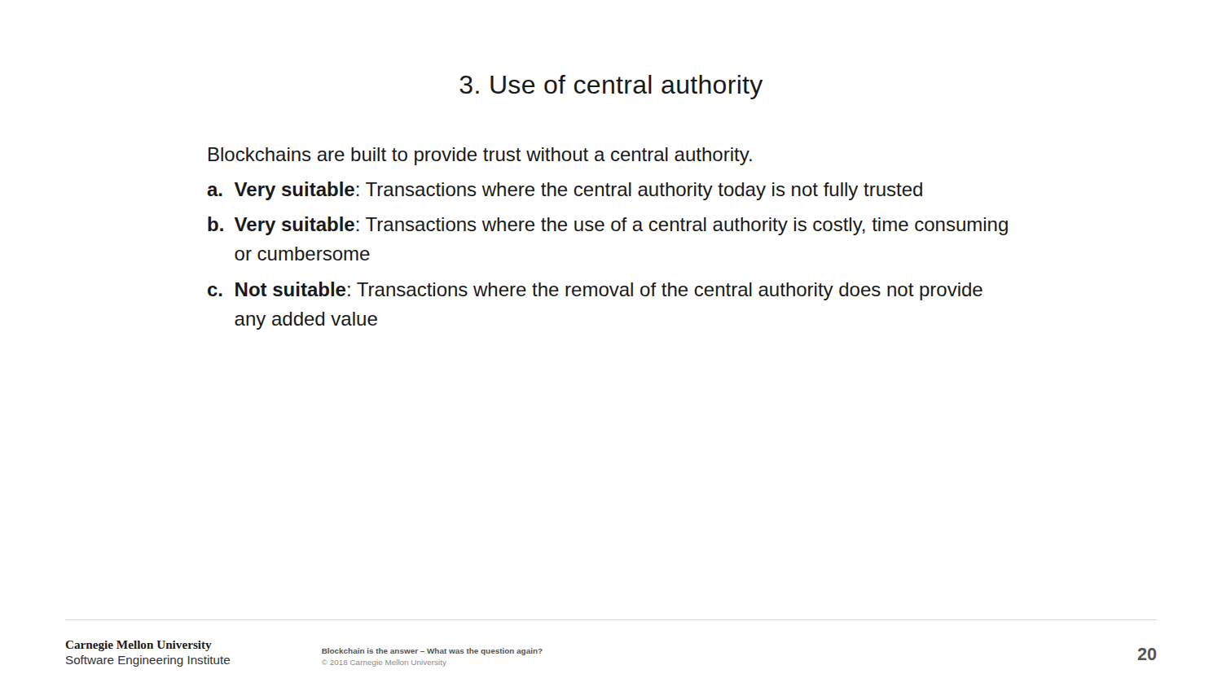3. Use of central authority
Blockchains are built to provide trust without a central authority.
Very suitable: Transactions where the central authority today is not fully trusted
Very suitable: Transactions where the use of a central authority is costly, time consuming or cumbersome
Not suitable: Transactions where the removal of the central authority does not provide any added value
Carnegie Mellon University Software Engineering Institute
Blockchain is the answer – What was the question again?
© 2018 Carnegie Mellon University
20